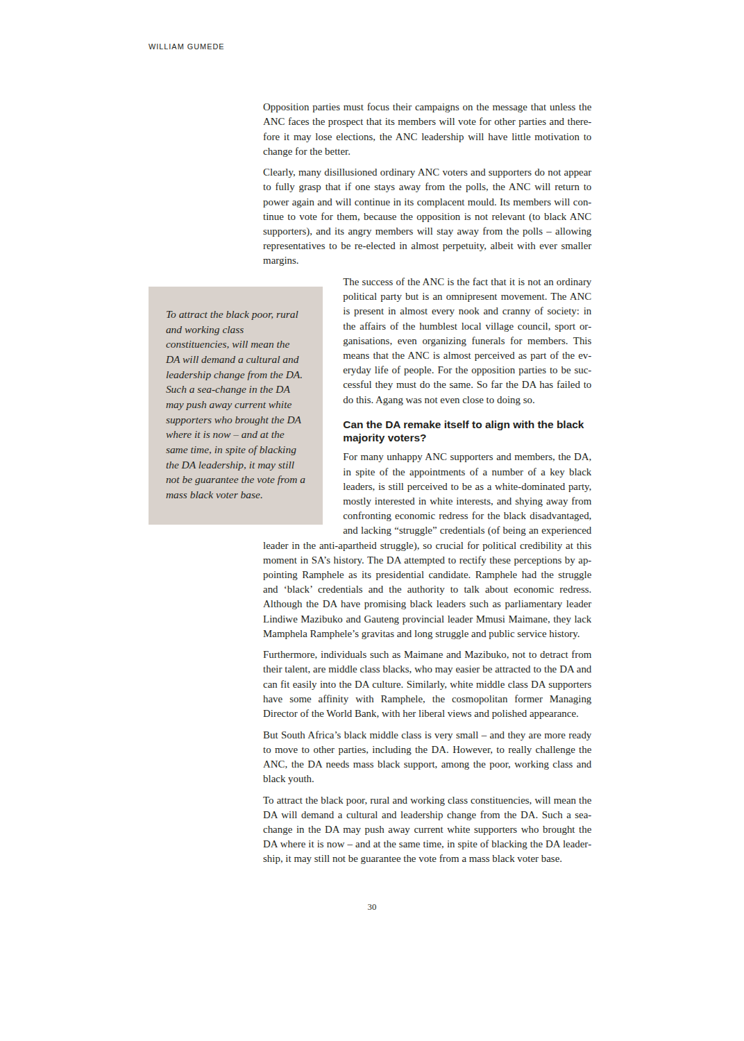William Gumede
Opposition parties must focus their campaigns on the message that unless the ANC faces the prospect that its members will vote for other parties and therefore it may lose elections, the ANC leadership will have little motivation to change for the better.
Clearly, many disillusioned ordinary ANC voters and supporters do not appear to fully grasp that if one stays away from the polls, the ANC will return to power again and will continue in its complacent mould. Its members will continue to vote for them, because the opposition is not relevant (to black ANC supporters), and its angry members will stay away from the polls – allowing representatives to be re-elected in almost perpetuity, albeit with ever smaller margins.
To attract the black poor, rural and working class constituencies, will mean the DA will demand a cultural and leadership change from the DA. Such a sea-change in the DA may push away current white supporters who brought the DA where it is now – and at the same time, in spite of blacking the DA leadership, it may still not be guarantee the vote from a mass black voter base.
The success of the ANC is the fact that it is not an ordinary political party but is an omnipresent movement. The ANC is present in almost every nook and cranny of society: in the affairs of the humblest local village council, sport organisations, even organizing funerals for members. This means that the ANC is almost perceived as part of the everyday life of people. For the opposition parties to be successful they must do the same. So far the DA has failed to do this. Agang was not even close to doing so.
Can the DA remake itself to align with the black majority voters?
For many unhappy ANC supporters and members, the DA, in spite of the appointments of a number of a key black leaders, is still perceived to be as a white-dominated party, mostly interested in white interests, and shying away from confronting economic redress for the black disadvantaged, and lacking “struggle” credentials (of being an experienced leader in the anti-apartheid struggle), so crucial for political credibility at this moment in SA’s history. The DA attempted to rectify these perceptions by appointing Ramphele as its presidential candidate. Ramphele had the struggle and ‘black’ credentials and the authority to talk about economic redress. Although the DA have promising black leaders such as parliamentary leader Lindiwe Mazibuko and Gauteng provincial leader Mmusi Maimane, they lack Mamphela Ramphele’s gravitas and long struggle and public service history.
Furthermore, individuals such as Maimane and Mazibuko, not to detract from their talent, are middle class blacks, who may easier be attracted to the DA and can fit easily into the DA culture. Similarly, white middle class DA supporters have some affinity with Ramphele, the cosmopolitan former Managing Director of the World Bank, with her liberal views and polished appearance.
But South Africa’s black middle class is very small – and they are more ready to move to other parties, including the DA. However, to really challenge the ANC, the DA needs mass black support, among the poor, working class and black youth.
To attract the black poor, rural and working class constituencies, will mean the DA will demand a cultural and leadership change from the DA. Such a sea-change in the DA may push away current white supporters who brought the DA where it is now – and at the same time, in spite of blacking the DA leadership, it may still not be guarantee the vote from a mass black voter base.
30